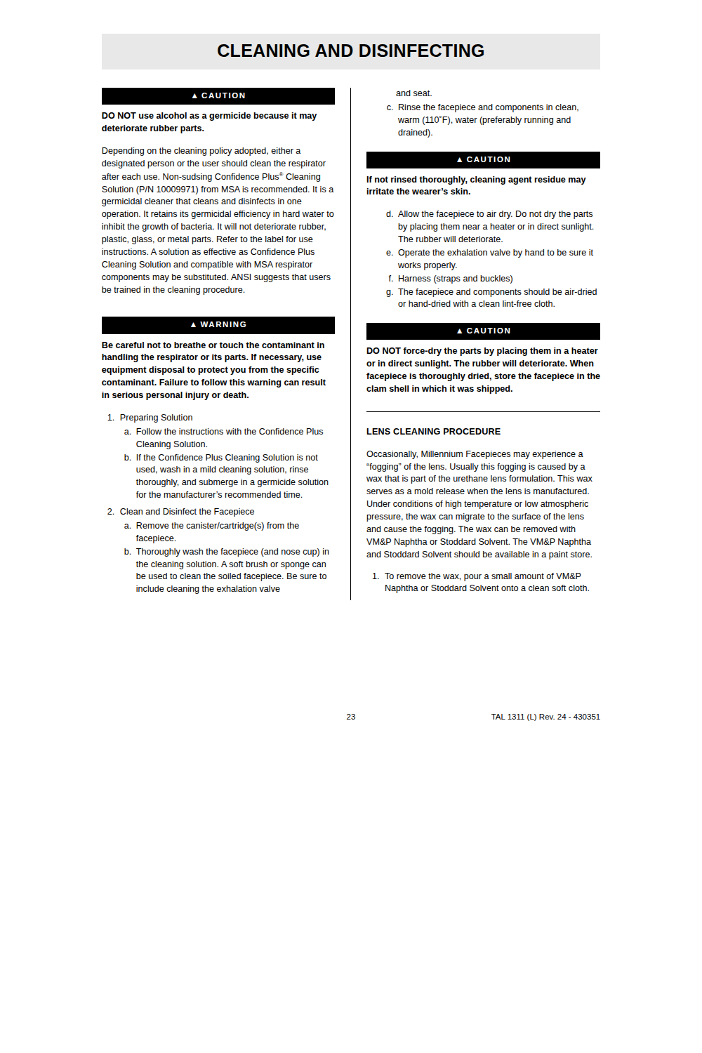CLEANING AND DISINFECTING
▲CAUTION
DO NOT use alcohol as a germicide because it may deteriorate rubber parts.
Depending on the cleaning policy adopted, either a designated person or the user should clean the respirator after each use. Non-sudsing Confidence Plus® Cleaning Solution (P/N 10009971) from MSA is recommended. It is a germicidal cleaner that cleans and disinfects in one operation. It retains its germicidal efficiency in hard water to inhibit the growth of bacteria. It will not deteriorate rubber, plastic, glass, or metal parts. Refer to the label for use instructions. A solution as effective as Confidence Plus Cleaning Solution and compatible with MSA respirator components may be substituted. ANSI suggests that users be trained in the cleaning procedure.
▲WARNING
Be careful not to breathe or touch the contaminant in handling the respirator or its parts. If necessary, use equipment disposal to protect you from the specific contaminant. Failure to follow this warning can result in serious personal injury or death.
Preparing Solution
Follow the instructions with the Confidence Plus Cleaning Solution.
If the Confidence Plus Cleaning Solution is not used, wash in a mild cleaning solution, rinse thoroughly, and submerge in a germicide solution for the manufacturer’s recommended time.
Clean and Disinfect the Facepiece
Remove the canister/cartridge(s) from the facepiece.
Thoroughly wash the facepiece (and nose cup) in the cleaning solution. A soft brush or sponge can be used to clean the soiled facepiece. Be sure to include cleaning the exhalation valve
and seat.
Rinse the facepiece and components in clean, warm (110˚F), water (preferably running and drained).
▲CAUTION
If not rinsed thoroughly, cleaning agent residue may irritate the wearer’s skin.
Allow the facepiece to air dry. Do not dry the parts by placing them near a heater or in direct sunlight. The rubber will deteriorate.
Operate the exhalation valve by hand to be sure it works properly.
Harness (straps and buckles)
The facepiece and components should be air-dried or hand-dried with a clean lint-free cloth.
▲CAUTION
DO NOT force-dry the parts by placing them in a heater or in direct sunlight. The rubber will deteriorate. When facepiece is thoroughly dried, store the facepiece in the clam shell in which it was shipped.
LENS CLEANING PROCEDURE
Occasionally, Millennium Facepieces may experience a “fogging” of the lens. Usually this fogging is caused by a wax that is part of the urethane lens formulation. This wax serves as a mold release when the lens is manufactured. Under conditions of high temperature or low atmospheric pressure, the wax can migrate to the surface of the lens and cause the fogging. The wax can be removed with VM&P Naphtha or Stoddard Solvent. The VM&P Naphtha and Stoddard Solvent should be available in a paint store.
To remove the wax, pour a small amount of VM&P Naphtha or Stoddard Solvent onto a clean soft cloth.
23 TAL 1311 (L) Rev. 24 - 430351